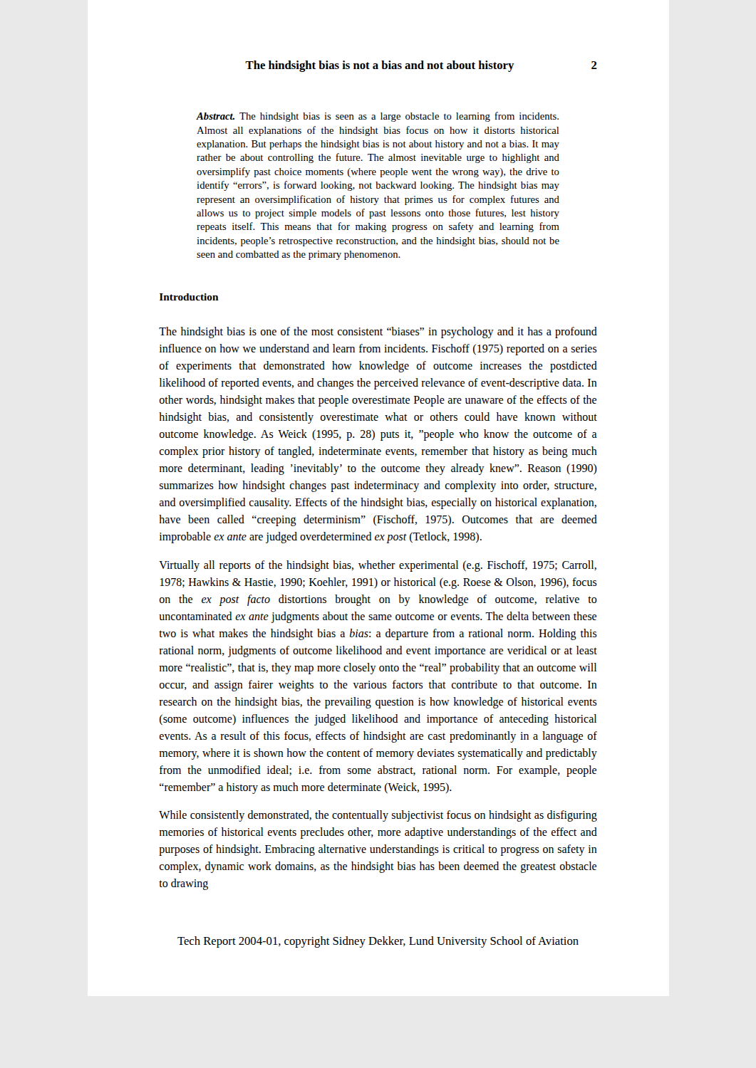The hindsight bias is not a bias and not about history
2
Abstract. The hindsight bias is seen as a large obstacle to learning from incidents. Almost all explanations of the hindsight bias focus on how it distorts historical explanation. But perhaps the hindsight bias is not about history and not a bias. It may rather be about controlling the future. The almost inevitable urge to highlight and oversimplify past choice moments (where people went the wrong way), the drive to identify “errors”, is forward looking, not backward looking. The hindsight bias may represent an oversimplification of history that primes us for complex futures and allows us to project simple models of past lessons onto those futures, lest history repeats itself. This means that for making progress on safety and learning from incidents, people’s retrospective reconstruction, and the hindsight bias, should not be seen and combatted as the primary phenomenon.
Introduction
The hindsight bias is one of the most consistent “biases” in psychology and it has a profound influence on how we understand and learn from incidents. Fischoff (1975) reported on a series of experiments that demonstrated how knowledge of outcome increases the postdicted likelihood of reported events, and changes the perceived relevance of event-descriptive data. In other words, hindsight makes that people overestimate People are unaware of the effects of the hindsight bias, and consistently overestimate what or others could have known without outcome knowledge. As Weick (1995, p. 28) puts it, ”people who know the outcome of a complex prior history of tangled, indeterminate events, remember that history as being much more determinant, leading ’inevitably’ to the outcome they already knew”. Reason (1990) summarizes how hindsight changes past indeterminacy and complexity into order, structure, and oversimplified causality. Effects of the hindsight bias, especially on historical explanation, have been called “creeping determinism” (Fischoff, 1975). Outcomes that are deemed improbable ex ante are judged overdetermined ex post (Tetlock, 1998).
Virtually all reports of the hindsight bias, whether experimental (e.g. Fischoff, 1975; Carroll, 1978; Hawkins & Hastie, 1990; Koehler, 1991) or historical (e.g. Roese & Olson, 1996), focus on the ex post facto distortions brought on by knowledge of outcome, relative to uncontaminated ex ante judgments about the same outcome or events. The delta between these two is what makes the hindsight bias a bias: a departure from a rational norm. Holding this rational norm, judgments of outcome likelihood and event importance are veridical or at least more “realistic”, that is, they map more closely onto the “real” probability that an outcome will occur, and assign fairer weights to the various factors that contribute to that outcome. In research on the hindsight bias, the prevailing question is how knowledge of historical events (some outcome) influences the judged likelihood and importance of anteceding historical events. As a result of this focus, effects of hindsight are cast predominantly in a language of memory, where it is shown how the content of memory deviates systematically and predictably from the unmodified ideal; i.e. from some abstract, rational norm. For example, people “remember” a history as much more determinate (Weick, 1995).
While consistently demonstrated, the contentually subjectivist focus on hindsight as disfiguring memories of historical events precludes other, more adaptive understandings of the effect and purposes of hindsight. Embracing alternative understandings is critical to progress on safety in complex, dynamic work domains, as the hindsight bias has been deemed the greatest obstacle to drawing
Tech Report 2004-01, copyright Sidney Dekker, Lund University School of Aviation